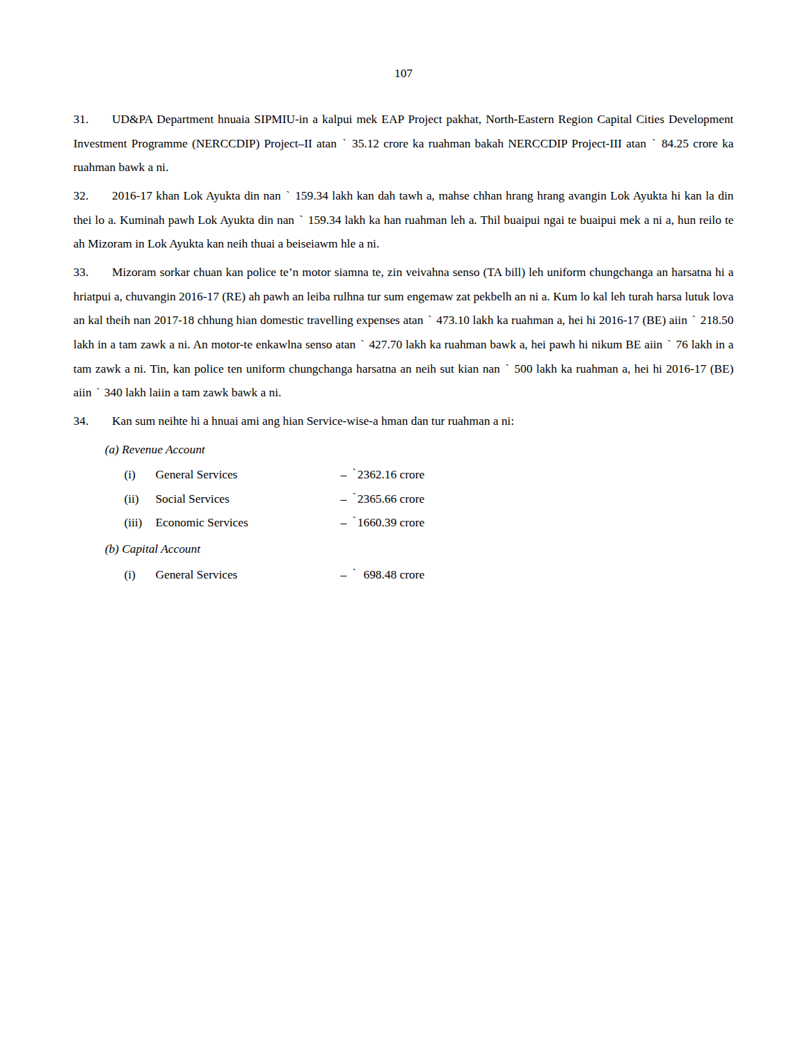107
31. UD&PA Department hnuaia SIPMIU-in a kalpui mek EAP Project pakhat, North-Eastern Region Capital Cities Development Investment Programme (NERCCDIP) Project–II atan ` 35.12 crore ka ruahman bakah NERCCDIP Project-III atan ` 84.25 crore ka ruahman bawk a ni.
32. 2016-17 khan Lok Ayukta din nan ` 159.34 lakh kan dah tawh a, mahse chhan hrang hrang avangin Lok Ayukta hi kan la din thei lo a. Kuminah pawh Lok Ayukta din nan ` 159.34 lakh ka han ruahman leh a. Thil buaipui ngai te buaipui mek a ni a, hun reilo te ah Mizoram in Lok Ayukta kan neih thuai a beiseiawm hle a ni.
33. Mizoram sorkar chuan kan police te’n motor siamna te, zin veivahna senso (TA bill) leh uniform chungchanga an harsatna hi a hriatpui a, chuvangin 2016-17 (RE) ah pawh an leiba rulhna tur sum engemaw zat pekbelh an ni a. Kum lo kal leh turah harsa lutuk lova an kal theih nan 2017-18 chhung hian domestic travelling expenses atan ` 473.10 lakh ka ruahman a, hei hi 2016-17 (BE) aiin ` 218.50 lakh in a tam zawk a ni. An motor-te enkawlna senso atan ` 427.70 lakh ka ruahman bawk a, hei pawh hi nikum BE aiin ` 76 lakh in a tam zawk a ni. Tin, kan police ten uniform chungchanga harsatna an neih sut kian nan ` 500 lakh ka ruahman a, hei hi 2016-17 (BE) aiin ` 340 lakh laiin a tam zawk bawk a ni.
34. Kan sum neihte hi a hnuai ami ang hian Service-wise-a hman dan tur ruahman a ni:
(a) Revenue Account
| (i) | General Services | – | ` | 2362.16 crore |
| (ii) | Social Services | – | ` | 2365.66 crore |
| (iii) | Economic Services | – | ` | 1660.39 crore |
(b) Capital Account
| (i) | General Services | – | ` | 698.48 crore |